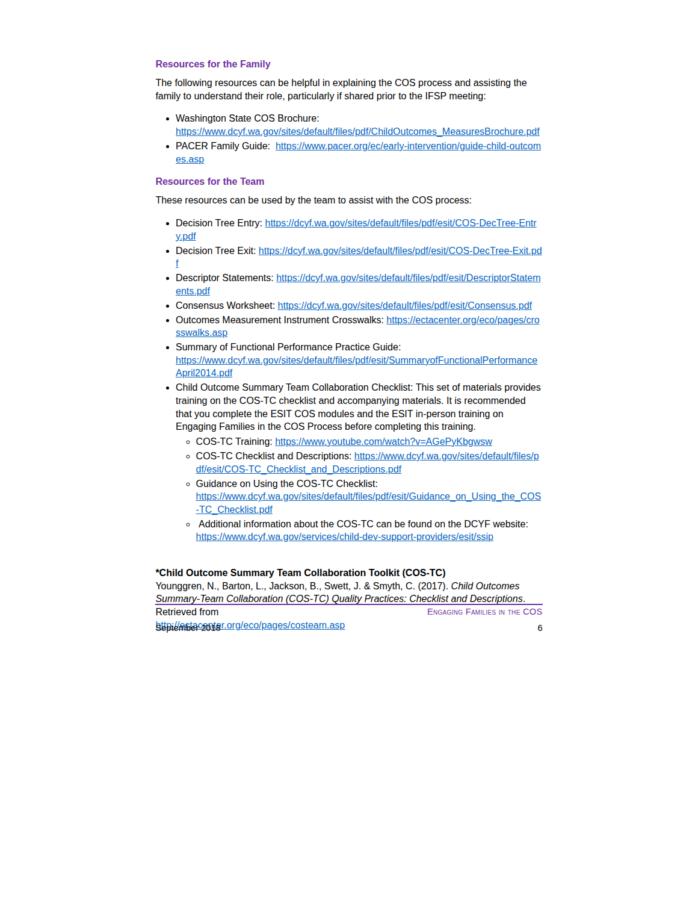Resources for the Family
The following resources can be helpful in explaining the COS process and assisting the family to understand their role, particularly if shared prior to the IFSP meeting:
Washington State COS Brochure:
https://www.dcyf.wa.gov/sites/default/files/pdf/ChildOutcomes_MeasuresBrochure.pdf
PACER Family Guide: https://www.pacer.org/ec/early-intervention/guide-child-outcomes.asp
Resources for the Team
These resources can be used by the team to assist with the COS process:
Decision Tree Entry: https://dcyf.wa.gov/sites/default/files/pdf/esit/COS-DecTree-Entry.pdf
Decision Tree Exit: https://dcyf.wa.gov/sites/default/files/pdf/esit/COS-DecTree-Exit.pdf
Descriptor Statements: https://dcyf.wa.gov/sites/default/files/pdf/esit/DescriptorStatements.pdf
Consensus Worksheet: https://dcyf.wa.gov/sites/default/files/pdf/esit/Consensus.pdf
Outcomes Measurement Instrument Crosswalks: https://ectacenter.org/eco/pages/crosswalks.asp
Summary of Functional Performance Practice Guide:
https://www.dcyf.wa.gov/sites/default/files/pdf/esit/SummaryofFunctionalPerformanceApril2014.pdf
Child Outcome Summary Team Collaboration Checklist: This set of materials provides training on the COS-TC checklist and accompanying materials. It is recommended that you complete the ESIT COS modules and the ESIT in-person training on Engaging Families in the COS Process before completing this training.
COS-TC Training: https://www.youtube.com/watch?v=AGePyKbgwsw
COS-TC Checklist and Descriptions: https://www.dcyf.wa.gov/sites/default/files/pdf/esit/COS-TC_Checklist_and_Descriptions.pdf
Guidance on Using the COS-TC Checklist:
https://www.dcyf.wa.gov/sites/default/files/pdf/esit/Guidance_on_Using_the_COS-TC_Checklist.pdf
Additional information about the COS-TC can be found on the DCYF website:
https://www.dcyf.wa.gov/services/child-dev-support-providers/esit/ssip
*Child Outcome Summary Team Collaboration Toolkit (COS-TC)
Younggren, N., Barton, L., Jackson, B., Swett, J. & Smyth, C. (2017). Child Outcomes Summary-Team Collaboration (COS-TC) Quality Practices: Checklist and Descriptions. Retrieved from
http://ectacenter.org/eco/pages/costeam.asp
Engaging Families in the COS
September 2018 6